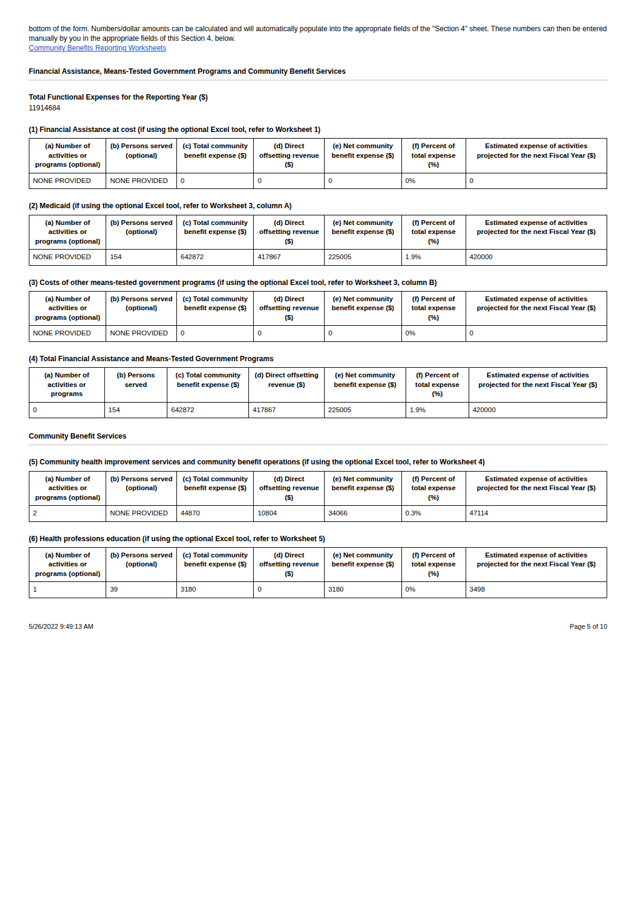bottom of the form. Numbers/dollar amounts can be calculated and will automatically populate into the appropriate fields of the "Section 4" sheet. These numbers can then be entered manually by you in the appropriate fields of this Section 4, below.
Community Benefits Reporting Worksheets
Financial Assistance, Means-Tested Government Programs and Community Benefit Services
Total Functional Expenses for the Reporting Year ($)
11914684
(1) Financial Assistance at cost (if using the optional Excel tool, refer to Worksheet 1)
| (a) Number of activities or programs (optional) | (b) Persons served (optional) | (c) Total community benefit expense ($) | (d) Direct offsetting revenue ($) | (e) Net community benefit expense ($) | (f) Percent of total expense (%) | Estimated expense of activities projected for the next Fiscal Year ($) |
| --- | --- | --- | --- | --- | --- | --- |
| NONE PROVIDED | NONE PROVIDED | 0 | 0 | 0 | 0% | 0 |
(2) Medicaid (if using the optional Excel tool, refer to Worksheet 3, column A)
| (a) Number of activities or programs (optional) | (b) Persons served (optional) | (c) Total community benefit expense ($) | (d) Direct offsetting revenue ($) | (e) Net community benefit expense ($) | (f) Percent of total expense (%) | Estimated expense of activities projected for the next Fiscal Year ($) |
| --- | --- | --- | --- | --- | --- | --- |
| NONE PROVIDED | 154 | 642872 | 417867 | 225005 | 1.9% | 420000 |
(3) Costs of other means-tested government programs (if using the optional Excel tool, refer to Worksheet 3, column B)
| (a) Number of activities or programs (optional) | (b) Persons served (optional) | (c) Total community benefit expense ($) | (d) Direct offsetting revenue ($) | (e) Net community benefit expense ($) | (f) Percent of total expense (%) | Estimated expense of activities projected for the next Fiscal Year ($) |
| --- | --- | --- | --- | --- | --- | --- |
| NONE PROVIDED | NONE PROVIDED | 0 | 0 | 0 | 0% | 0 |
(4) Total Financial Assistance and Means-Tested Government Programs
| (a) Number of activities or programs | (b) Persons served | (c) Total community benefit expense ($) | (d) Direct offsetting revenue ($) | (e) Net community benefit expense ($) | (f) Percent of total expense (%) | Estimated expense of activities projected for the next Fiscal Year ($) |
| --- | --- | --- | --- | --- | --- | --- |
| 0 | 154 | 642872 | 417867 | 225005 | 1.9% | 420000 |
Community Benefit Services
(5) Community health improvement services and community benefit operations (if using the optional Excel tool, refer to Worksheet 4)
| (a) Number of activities or programs (optional) | (b) Persons served (optional) | (c) Total community benefit expense ($) | (d) Direct offsetting revenue ($) | (e) Net community benefit expense ($) | (f) Percent of total expense (%) | Estimated expense of activities projected for the next Fiscal Year ($) |
| --- | --- | --- | --- | --- | --- | --- |
| 2 | NONE PROVIDED | 44870 | 10804 | 34066 | 0.3% | 47114 |
(6) Health professions education (if using the optional Excel tool, refer to Worksheet 5)
| (a) Number of activities or programs (optional) | (b) Persons served (optional) | (c) Total community benefit expense ($) | (d) Direct offsetting revenue ($) | (e) Net community benefit expense ($) | (f) Percent of total expense (%) | Estimated expense of activities projected for the next Fiscal Year ($) |
| --- | --- | --- | --- | --- | --- | --- |
| 1 | 39 | 3180 | 0 | 3180 | 0% | 3498 |
5/26/2022 9:49:13 AM Page 5 of 10